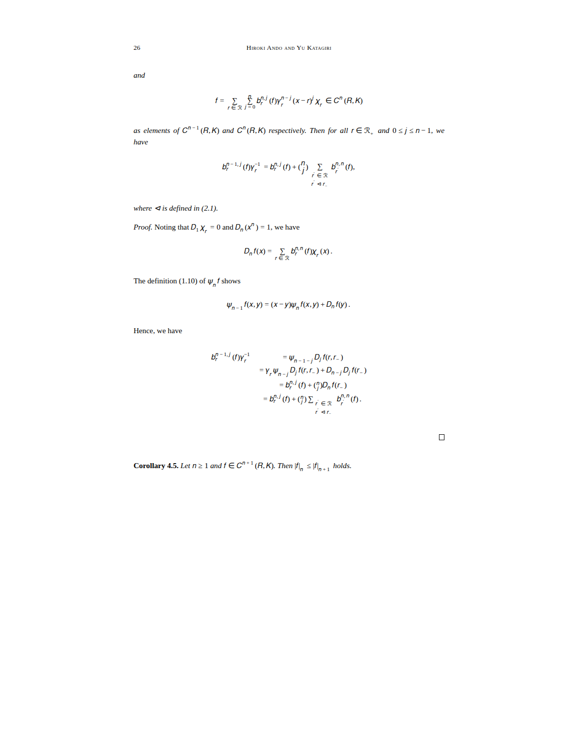26
Hiroki Ando and Yu Katagiri
and
f = ∑ r∈ℛ ∑ j=0 n brn,j (f) γrn−j (x−r) j χr ∈ Cn (R,K)
as elements of Cn−1(R,K) and Cn(R,K) respectively. Then for all r∈ℛ+ and 0≤j≤n−1, we have
brn−1,j (f) γr−1 = brn,j (f) + ( nj ) ∑ r′∈ℛ r′⊲r− br′n,n (f) ,
where ⊲ is defined in (2.1).
Proof. Noting that D1χr=0 and Dn(xn)=1, we have
Dnf(x) = ∑ r∈ℛ brn,n (f) χr (x) .
The definition (1.10) of ψnf shows
ψn−1 f(x,y) = (x−y) ψn f(x,y) + Dnf(y) .
Hence, we have
brn−1,j (f) γr−1 = ψn−1−j Djf (r,r−) = γr ψn−j Djf (r,r−) + Dn−j Djf (r−) = brn,j (f) + (nj) Dnf (r−) = brn,j (f) + (nj) ∑ r′∈ℛ r′⊲r− br′n,n (f) .
Corollary 4.5. Let n≥1 and f∈Cn+1(R,K). Then |f|n≤|f|n+1 holds.